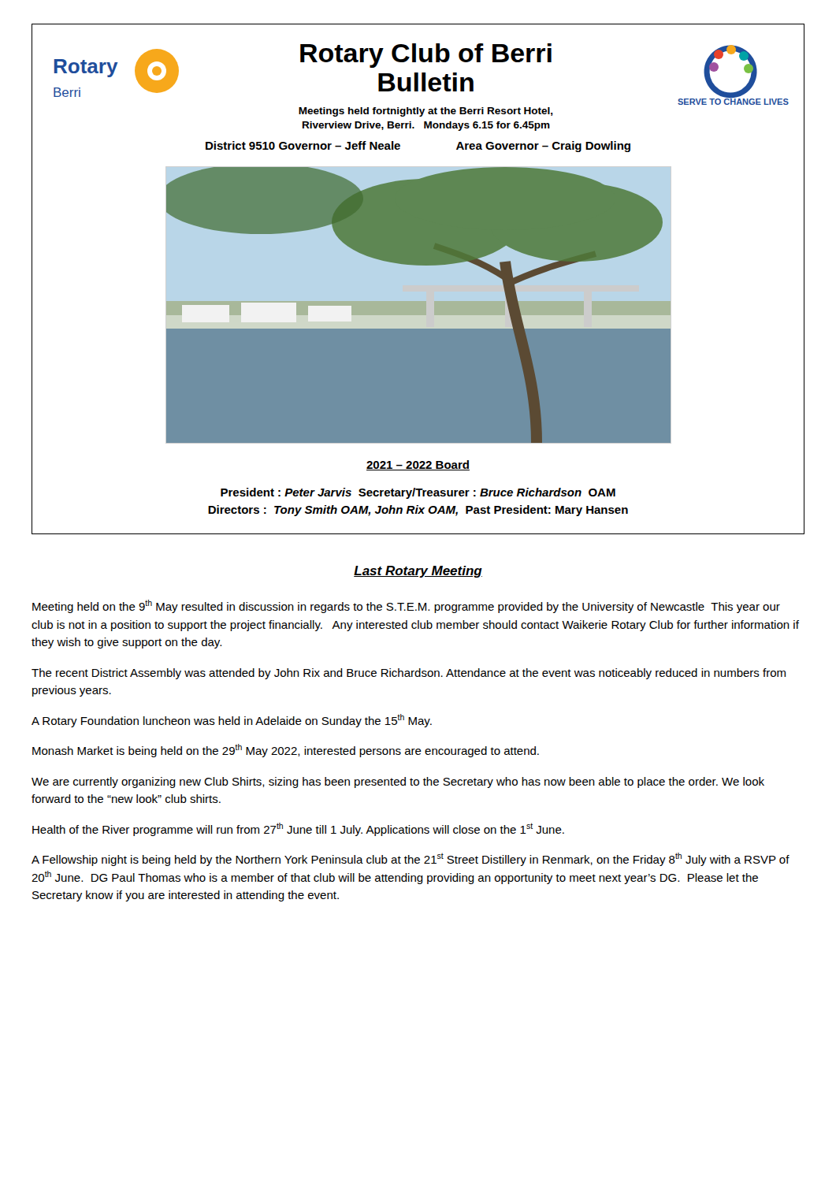Rotary Club of Berri
Bulletin
Meetings held fortnightly at the Berri Resort Hotel,
Riverview Drive, Berri. Mondays 6.15 for 6.45pm
District 9510 Governor – Jeff Neale Area Governor – Craig Dowling
2021 – 2022 Board
President : Peter Jarvis Secretary/Treasurer : Bruce Richardson OAM
Directors : Tony Smith OAM, John Rix OAM, Past President: Mary Hansen
Last Rotary Meeting
Meeting held on the 9th May resulted in discussion in regards to the S.T.E.M. programme provided by the University of Newcastle This year our club is not in a position to support the project financially. Any interested club member should contact Waikerie Rotary Club for further information if they wish to give support on the day.
The recent District Assembly was attended by John Rix and Bruce Richardson. Attendance at the event was noticeably reduced in numbers from previous years.
A Rotary Foundation luncheon was held in Adelaide on Sunday the 15th May.
Monash Market is being held on the 29th May 2022, interested persons are encouraged to attend.
We are currently organizing new Club Shirts, sizing has been presented to the Secretary who has now been able to place the order. We look forward to the “new look” club shirts.
Health of the River programme will run from 27th June till 1 July. Applications will close on the 1st June.
A Fellowship night is being held by the Northern York Peninsula club at the 21st Street Distillery in Renmark, on the Friday 8th July with a RSVP of 20th June. DG Paul Thomas who is a member of that club will be attending providing an opportunity to meet next year’s DG. Please let the Secretary know if you are interested in attending the event.